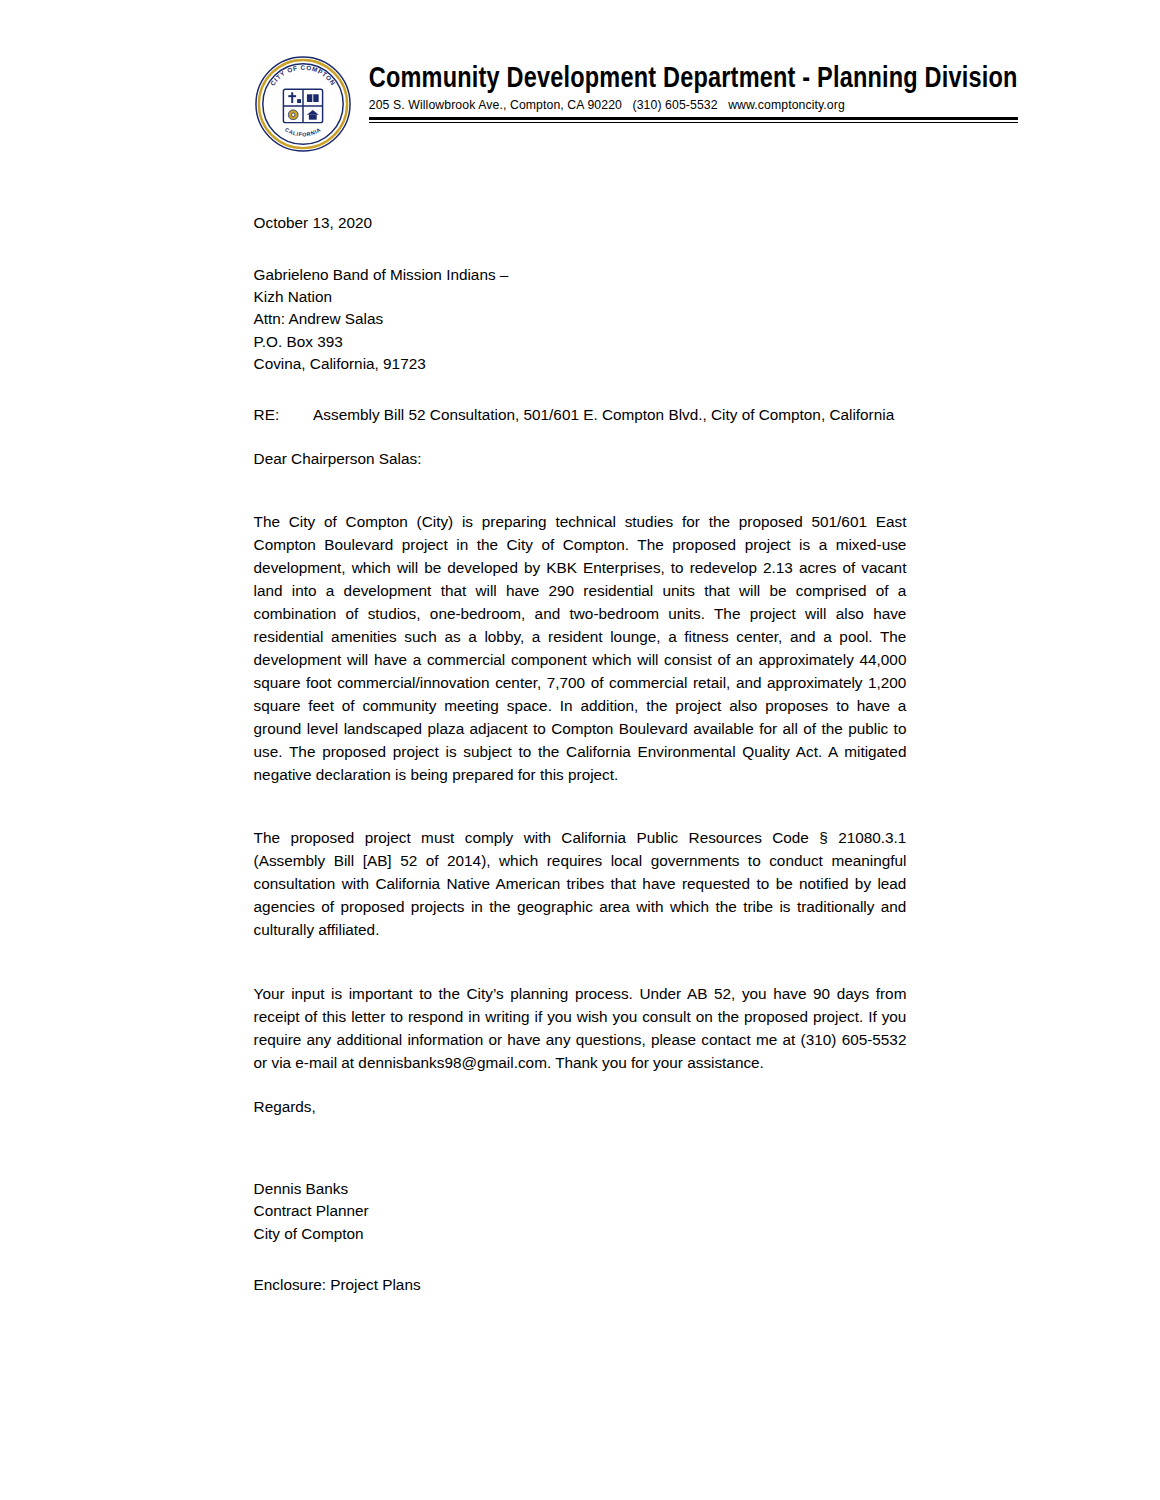CITY OF COMPTON CALIFORNIA
Community Development Department - Planning Division
205 S. Willowbrook Ave., Compton, CA 90220 (310) 605-5532 www.comptoncity.org
October 13, 2020
Gabrieleno Band of Mission Indians –
Kizh Nation
Attn: Andrew Salas
P.O. Box 393
Covina, California, 91723
RE: Assembly Bill 52 Consultation, 501/601 E. Compton Blvd., City of Compton, California
Dear Chairperson Salas:
The City of Compton (City) is preparing technical studies for the proposed 501/601 East Compton Boulevard project in the City of Compton. The proposed project is a mixed-use development, which will be developed by KBK Enterprises, to redevelop 2.13 acres of vacant land into a development that will have 290 residential units that will be comprised of a combination of studios, one-bedroom, and two-bedroom units. The project will also have residential amenities such as a lobby, a resident lounge, a fitness center, and a pool. The development will have a commercial component which will consist of an approximately 44,000 square foot commercial/innovation center, 7,700 of commercial retail, and approximately 1,200 square feet of community meeting space. In addition, the project also proposes to have a ground level landscaped plaza adjacent to Compton Boulevard available for all of the public to use. The proposed project is subject to the California Environmental Quality Act. A mitigated negative declaration is being prepared for this project.
The proposed project must comply with California Public Resources Code § 21080.3.1 (Assembly Bill [AB] 52 of 2014), which requires local governments to conduct meaningful consultation with California Native American tribes that have requested to be notified by lead agencies of proposed projects in the geographic area with which the tribe is traditionally and culturally affiliated.
Your input is important to the City’s planning process. Under AB 52, you have 90 days from receipt of this letter to respond in writing if you wish you consult on the proposed project. If you require any additional information or have any questions, please contact me at (310) 605-5532 or via e-mail at dennisbanks98@gmail.com. Thank you for your assistance.
Regards,
Dennis Banks
Contract Planner
City of Compton
Enclosure: Project Plans